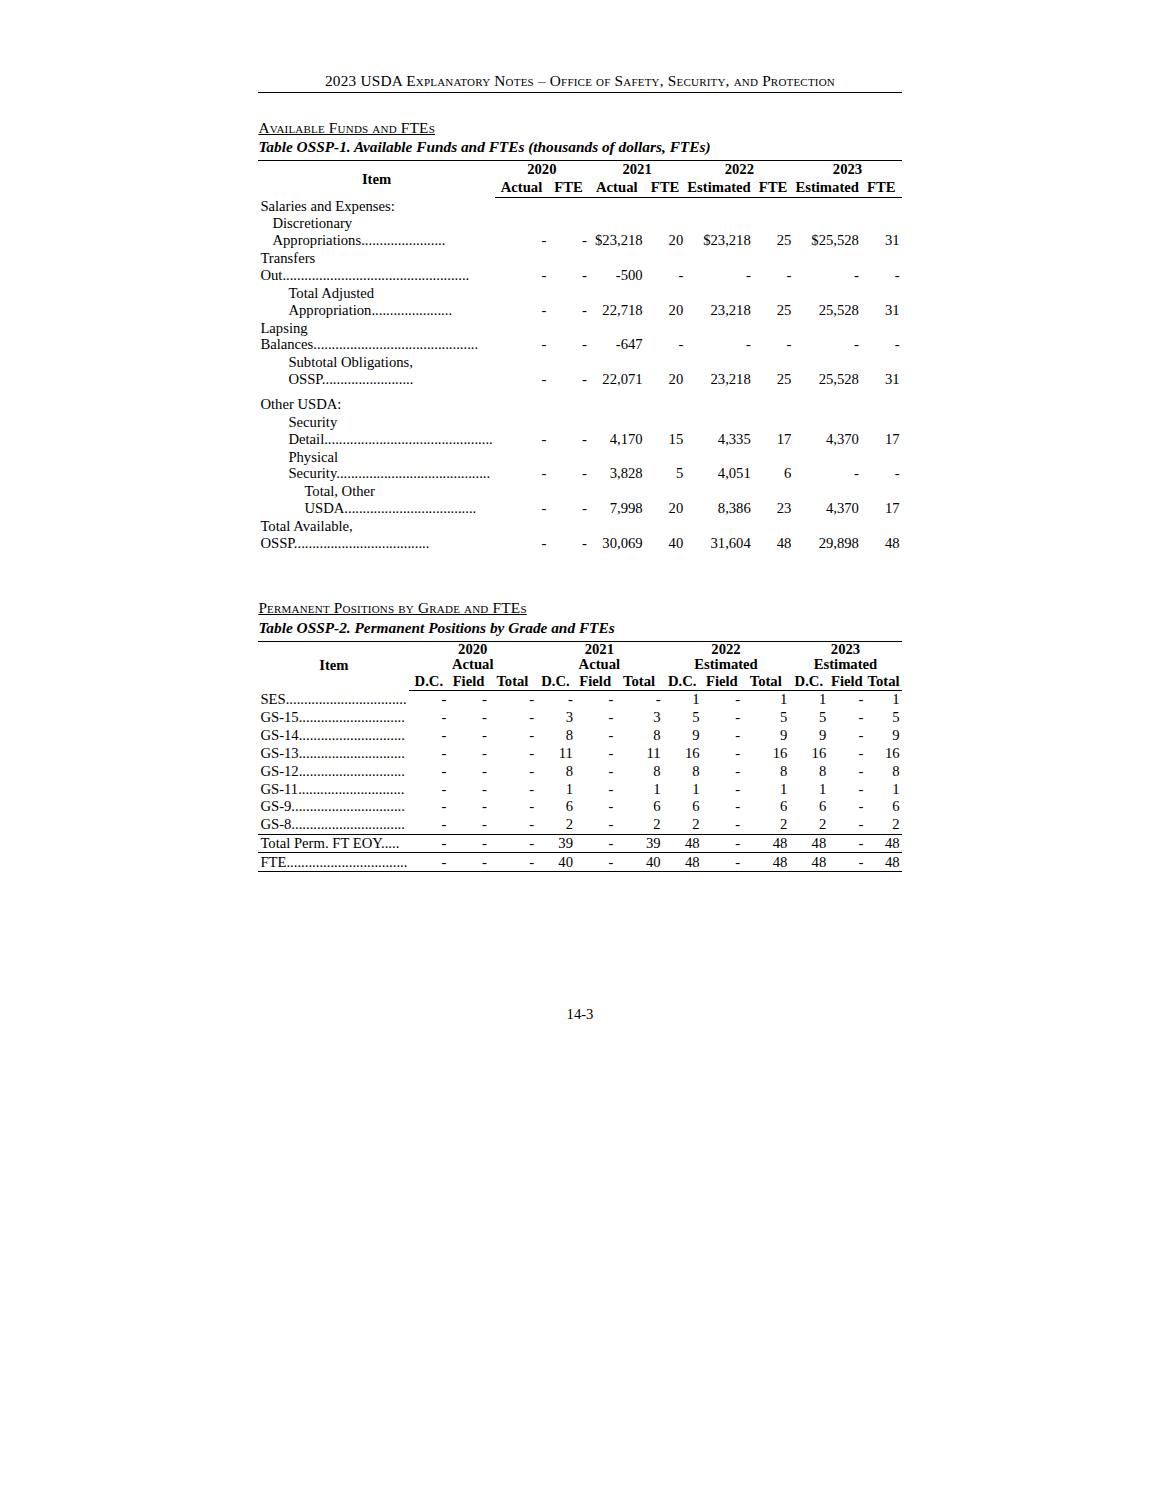2023 USDA Explanatory Notes – Office of Safety, Security, and Protection
Available Funds and FTEs
Table OSSP-1. Available Funds and FTEs (thousands of dollars, FTEs)
| Item | 2020 | 2021 | 2022 | 2023 |
| --- | --- | --- | --- | --- |
| Actual | FTE | Actual | FTE | Estimated | FTE | Estimated | FTE |
| Salaries and Expenses: | | | | | | | | |
| Discretionary Appropriations ....................... | - | - | $23,218 | 20 | $23,218 | 25 | $25,528 | 31 |
| Transfers Out ................................................... | - | - | -500 | - | - | - | - | - |
| Total Adjusted Appropriation ...................... | - | - | 22,718 | 20 | 23,218 | 25 | 25,528 | 31 |
| Lapsing Balances ............................................. | - | - | -647 | - | - | - | - | - |
| Subtotal Obligations, OSSP ......................... | - | - | 22,071 | 20 | 23,218 | 25 | 25,528 | 31 |
| Other USDA: | | | | | | | | |
| Security Detail .............................................. | - | - | 4,170 | 15 | 4,335 | 17 | 4,370 | 17 |
| Physical Security .......................................... | - | - | 3,828 | 5 | 4,051 | 6 | - | - |
| Total, Other USDA .................................... | - | - | 7,998 | 20 | 8,386 | 23 | 4,370 | 17 |
| Total Available, OSSP ..................................... | - | - | 30,069 | 40 | 31,604 | 48 | 29,898 | 48 |
Permanent Positions by Grade and FTEs
Table OSSP-2. Permanent Positions by Grade and FTEs
| Item | 2020 Actual | 2021 Actual | 2022 Estimated | 2023 Estimated |
| --- | --- | --- | --- | --- |
| D.C. | Field | Total | D.C. | Field | Total | D.C. | Field | Total | D.C. | Field | Total |
| SES ................................. | - | - | - | - | - | - | 1 | - | 1 | 1 | - | 1 |
| GS-15 ............................. | - | - | - | 3 | - | 3 | 5 | - | 5 | 5 | - | 5 |
| GS-14 ............................. | - | - | - | 8 | - | 8 | 9 | - | 9 | 9 | - | 9 |
| GS-13 ............................. | - | - | - | 11 | - | 11 | 16 | - | 16 | 16 | - | 16 |
| GS-12 ............................. | - | - | - | 8 | - | 8 | 8 | - | 8 | 8 | - | 8 |
| GS-11 ............................. | - | - | - | 1 | - | 1 | 1 | - | 1 | 1 | - | 1 |
| GS-9 ............................... | - | - | - | 6 | - | 6 | 6 | - | 6 | 6 | - | 6 |
| GS-8 ............................... | - | - | - | 2 | - | 2 | 2 | - | 2 | 2 | - | 2 |
| Total Perm. FT EOY ..... | - | - | - | 39 | - | 39 | 48 | - | 48 | 48 | - | 48 |
| FTE ................................. | - | - | - | 40 | - | 40 | 48 | - | 48 | 48 | - | 48 |
14-3